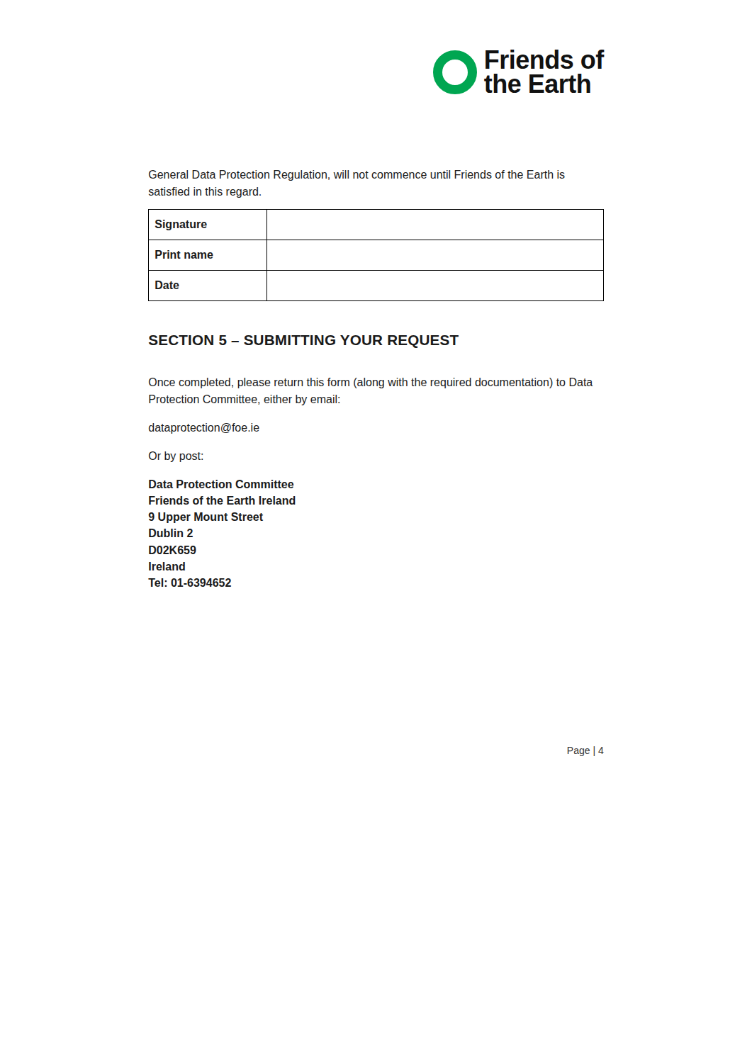Friends of the Earth
General Data Protection Regulation, will not commence until Friends of the Earth is satisfied in this regard.
| Signature | |
| Print name | |
| Date | |
SECTION 5 – SUBMITTING YOUR REQUEST
Once completed, please return this form (along with the required documentation) to Data Protection Committee, either by email:
dataprotection@foe.ie
Or by post:
Data Protection Committee
Friends of the Earth Ireland
9 Upper Mount Street
Dublin 2
D02K659
Ireland
Tel: 01-6394652
Page | 4